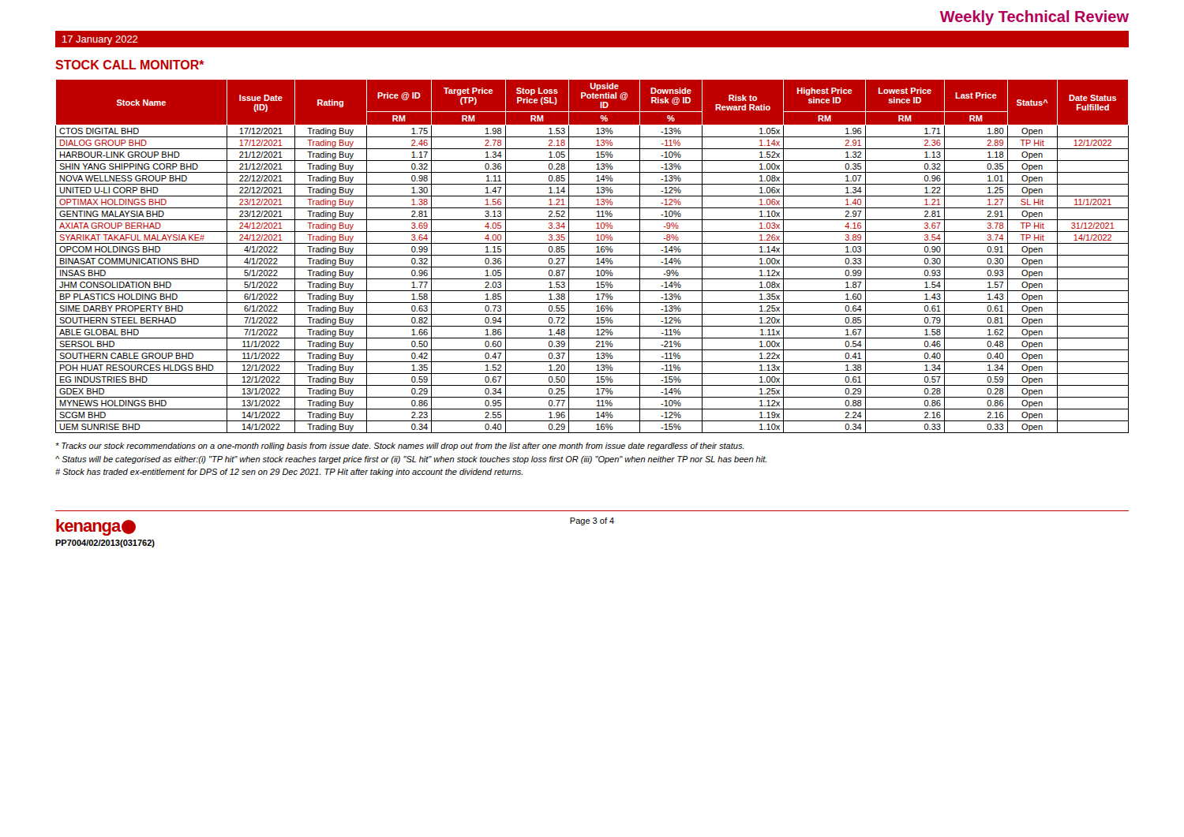Weekly Technical Review
17 January 2022
STOCK CALL MONITOR*
| Stock Name | Issue Date (ID) | Rating | Price @ ID | Target Price (TP) | Stop Loss Price (SL) | Upside Potential @ ID | Downside Risk @ ID | Risk to Reward Ratio | Highest Price since ID | Lowest Price since ID | Last Price | Status^ | Date Status Fulfilled |
| --- | --- | --- | --- | --- | --- | --- | --- | --- | --- | --- | --- | --- | --- |
| RM | RM | RM | % | % | RM | RM | RM |
| CTOS DIGITAL BHD | 17/12/2021 | Trading Buy | 1.75 | 1.98 | 1.53 | 13% | -13% | 1.05x | 1.96 | 1.71 | 1.80 | Open | |
| DIALOG GROUP BHD | 17/12/2021 | Trading Buy | 2.46 | 2.78 | 2.18 | 13% | -11% | 1.14x | 2.91 | 2.36 | 2.89 | TP Hit | 12/1/2022 |
| HARBOUR-LINK GROUP BHD | 21/12/2021 | Trading Buy | 1.17 | 1.34 | 1.05 | 15% | -10% | 1.52x | 1.32 | 1.13 | 1.18 | Open | |
| SHIN YANG SHIPPING CORP BHD | 21/12/2021 | Trading Buy | 0.32 | 0.36 | 0.28 | 13% | -13% | 1.00x | 0.35 | 0.32 | 0.35 | Open | |
| NOVA WELLNESS GROUP BHD | 22/12/2021 | Trading Buy | 0.98 | 1.11 | 0.85 | 14% | -13% | 1.08x | 1.07 | 0.96 | 1.01 | Open | |
| UNITED U-LI CORP BHD | 22/12/2021 | Trading Buy | 1.30 | 1.47 | 1.14 | 13% | -12% | 1.06x | 1.34 | 1.22 | 1.25 | Open | |
| OPTIMAX HOLDINGS BHD | 23/12/2021 | Trading Buy | 1.38 | 1.56 | 1.21 | 13% | -12% | 1.06x | 1.40 | 1.21 | 1.27 | SL Hit | 11/1/2021 |
| GENTING MALAYSIA BHD | 23/12/2021 | Trading Buy | 2.81 | 3.13 | 2.52 | 11% | -10% | 1.10x | 2.97 | 2.81 | 2.91 | Open | |
| AXIATA GROUP BERHAD | 24/12/2021 | Trading Buy | 3.69 | 4.05 | 3.34 | 10% | -9% | 1.03x | 4.16 | 3.67 | 3.78 | TP Hit | 31/12/2021 |
| SYARIKAT TAKAFUL MALAYSIA KE# | 24/12/2021 | Trading Buy | 3.64 | 4.00 | 3.35 | 10% | -8% | 1.26x | 3.89 | 3.54 | 3.74 | TP Hit | 14/1/2022 |
| OPCOM HOLDINGS BHD | 4/1/2022 | Trading Buy | 0.99 | 1.15 | 0.85 | 16% | -14% | 1.14x | 1.03 | 0.90 | 0.91 | Open | |
| BINASAT COMMUNICATIONS BHD | 4/1/2022 | Trading Buy | 0.32 | 0.36 | 0.27 | 14% | -14% | 1.00x | 0.33 | 0.30 | 0.30 | Open | |
| INSAS BHD | 5/1/2022 | Trading Buy | 0.96 | 1.05 | 0.87 | 10% | -9% | 1.12x | 0.99 | 0.93 | 0.93 | Open | |
| JHM CONSOLIDATION BHD | 5/1/2022 | Trading Buy | 1.77 | 2.03 | 1.53 | 15% | -14% | 1.08x | 1.87 | 1.54 | 1.57 | Open | |
| BP PLASTICS HOLDING BHD | 6/1/2022 | Trading Buy | 1.58 | 1.85 | 1.38 | 17% | -13% | 1.35x | 1.60 | 1.43 | 1.43 | Open | |
| SIME DARBY PROPERTY BHD | 6/1/2022 | Trading Buy | 0.63 | 0.73 | 0.55 | 16% | -13% | 1.25x | 0.64 | 0.61 | 0.61 | Open | |
| SOUTHERN STEEL BERHAD | 7/1/2022 | Trading Buy | 0.82 | 0.94 | 0.72 | 15% | -12% | 1.20x | 0.85 | 0.79 | 0.81 | Open | |
| ABLE GLOBAL BHD | 7/1/2022 | Trading Buy | 1.66 | 1.86 | 1.48 | 12% | -11% | 1.11x | 1.67 | 1.58 | 1.62 | Open | |
| SERSOL BHD | 11/1/2022 | Trading Buy | 0.50 | 0.60 | 0.39 | 21% | -21% | 1.00x | 0.54 | 0.46 | 0.48 | Open | |
| SOUTHERN CABLE GROUP BHD | 11/1/2022 | Trading Buy | 0.42 | 0.47 | 0.37 | 13% | -11% | 1.22x | 0.41 | 0.40 | 0.40 | Open | |
| POH HUAT RESOURCES HLDGS BHD | 12/1/2022 | Trading Buy | 1.35 | 1.52 | 1.20 | 13% | -11% | 1.13x | 1.38 | 1.34 | 1.34 | Open | |
| EG INDUSTRIES BHD | 12/1/2022 | Trading Buy | 0.59 | 0.67 | 0.50 | 15% | -15% | 1.00x | 0.61 | 0.57 | 0.59 | Open | |
| GDEX BHD | 13/1/2022 | Trading Buy | 0.29 | 0.34 | 0.25 | 17% | -14% | 1.25x | 0.29 | 0.28 | 0.28 | Open | |
| MYNEWS HOLDINGS BHD | 13/1/2022 | Trading Buy | 0.86 | 0.95 | 0.77 | 11% | -10% | 1.12x | 0.88 | 0.86 | 0.86 | Open | |
| SCGM BHD | 14/1/2022 | Trading Buy | 2.23 | 2.55 | 1.96 | 14% | -12% | 1.19x | 2.24 | 2.16 | 2.16 | Open | |
| UEM SUNRISE BHD | 14/1/2022 | Trading Buy | 0.34 | 0.40 | 0.29 | 16% | -15% | 1.10x | 0.34 | 0.33 | 0.33 | Open | |
* Tracks our stock recommendations on a one-month rolling basis from issue date. Stock names will drop out from the list after one month from issue date regardless of their status.
^ Status will be categorised as either:(i) "TP hit" when stock reaches target price first or (ii) "SL hit" when stock touches stop loss first OR (iii) "Open" when neither TP nor SL has been hit.
# Stock has traded ex-entitlement for DPS of 12 sen on 29 Dec 2021. TP Hit after taking into account the dividend returns.
kenanga
PP7004/02/2013(031762)
Page 3 of 4